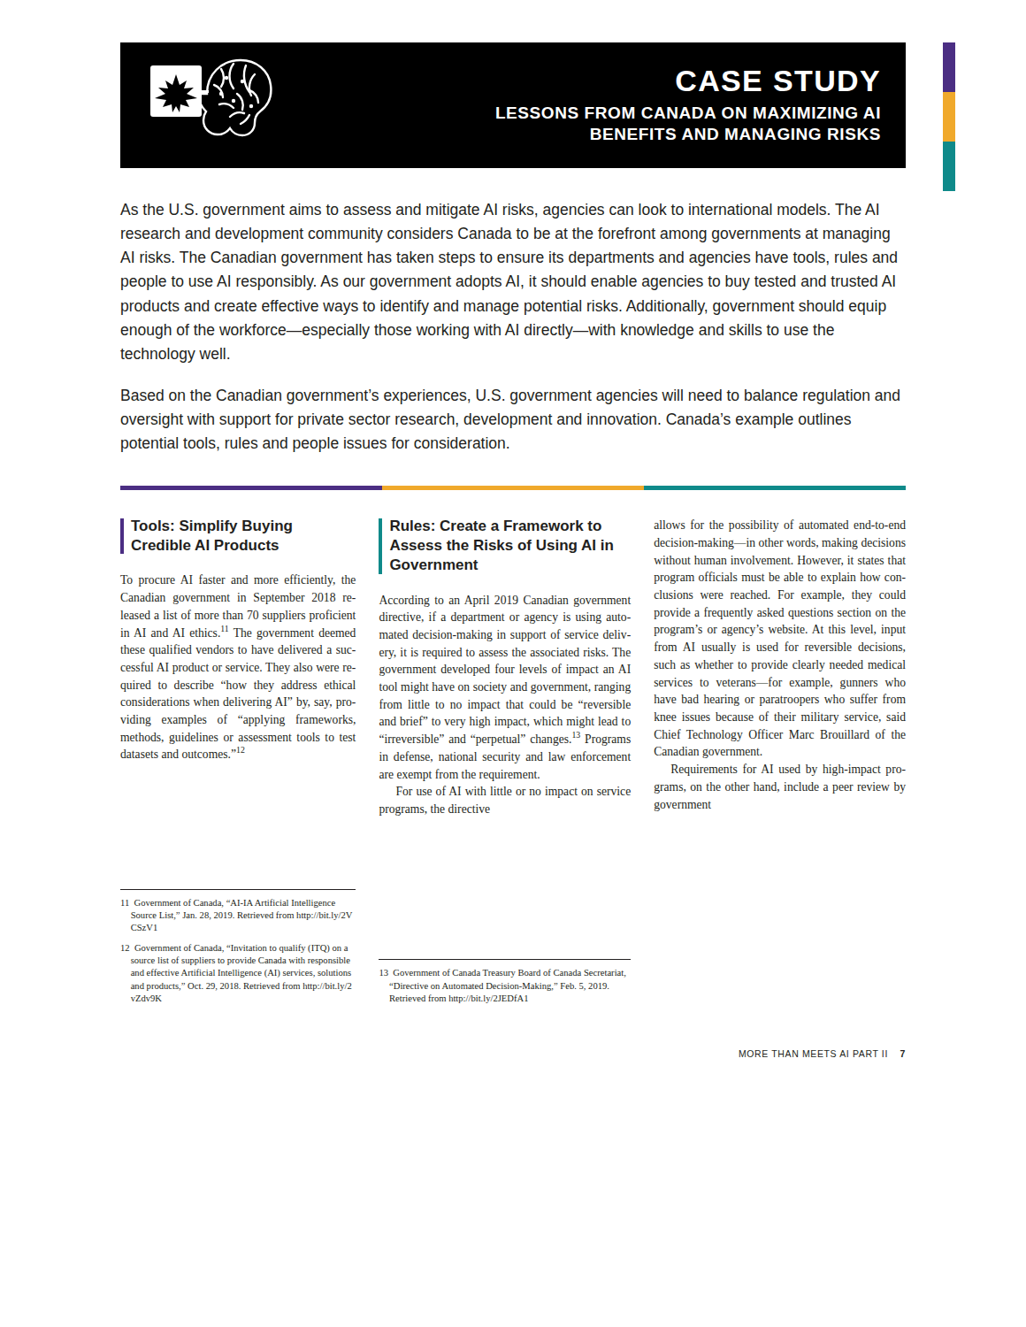CASE STUDY
LESSONS FROM CANADA ON MAXIMIZING AI
BENEFITS AND MANAGING RISKS
As the U.S. government aims to assess and mitigate AI risks, agencies can look to international models. The AI research and development community considers Canada to be at the forefront among governments at managing AI risks. The Canadian government has taken steps to ensure its departments and agencies have tools, rules and people to use AI responsibly. As our government adopts AI, it should enable agencies to buy tested and trusted AI products and create effective ways to identify and manage potential risks. Additionally, government should equip enough of the workforce—especially those working with AI directly—with knowledge and skills to use the technology well.
Based on the Canadian government’s experiences, U.S. government agencies will need to balance regulation and oversight with support for private sector research, development and innovation. Canada’s example outlines potential tools, rules and people issues for consideration.
Tools: Simplify Buying Credible AI Products
To procure AI faster and more efficiently, the Canadian government in September 2018 released a list of more than 70 suppliers proficient in AI and AI ethics.11 The government deemed these qualified vendors to have delivered a successful AI product or service. They also were required to describe “how they address ethical considerations when delivering AI” by, say, providing examples of “applying frameworks, methods, guidelines or assessment tools to test datasets and outcomes.”12
11 Government of Canada, “AI-IA Artificial Intelligence Source List,” Jan. 28, 2019. Retrieved from http://bit.ly/2VCSzV1
12 Government of Canada, “Invitation to qualify (ITQ) on a source list of suppliers to provide Canada with responsible and effective Artificial Intelligence (AI) services, solutions and products,” Oct. 29, 2018. Retrieved from http://bit.ly/2vZdv9K
Rules: Create a Framework to Assess the Risks of Using AI in Government
According to an April 2019 Canadian government directive, if a department or agency is using automated decision-making in support of service delivery, it is required to assess the associated risks. The government developed four levels of impact an AI tool might have on society and government, ranging from little to no impact that could be “reversible and brief” to very high impact, which might lead to “irreversible” and “perpetual” changes.13 Programs in defense, national security and law enforcement are exempt from the requirement.
For use of AI with little or no impact on service programs, the directive
13 Government of Canada Treasury Board of Canada Secretariat, “Directive on Automated Decision-Making,” Feb. 5, 2019. Retrieved from http://bit.ly/2JEDfA1
allows for the possibility of automated end-to-end decision-making—in other words, making decisions without human involvement. However, it states that program officials must be able to explain how conclusions were reached. For example, they could provide a frequently asked questions section on the program’s or agency’s website. At this level, input from AI usually is used for reversible decisions, such as whether to provide clearly needed medical services to veterans—for example, gunners who have bad hearing or paratroopers who suffer from knee issues because of their military service, said Chief Technology Officer Marc Brouillard of the Canadian government.
Requirements for AI used by high-impact programs, on the other hand, include a peer review by government
MORE THAN MEETS AI PART II 7